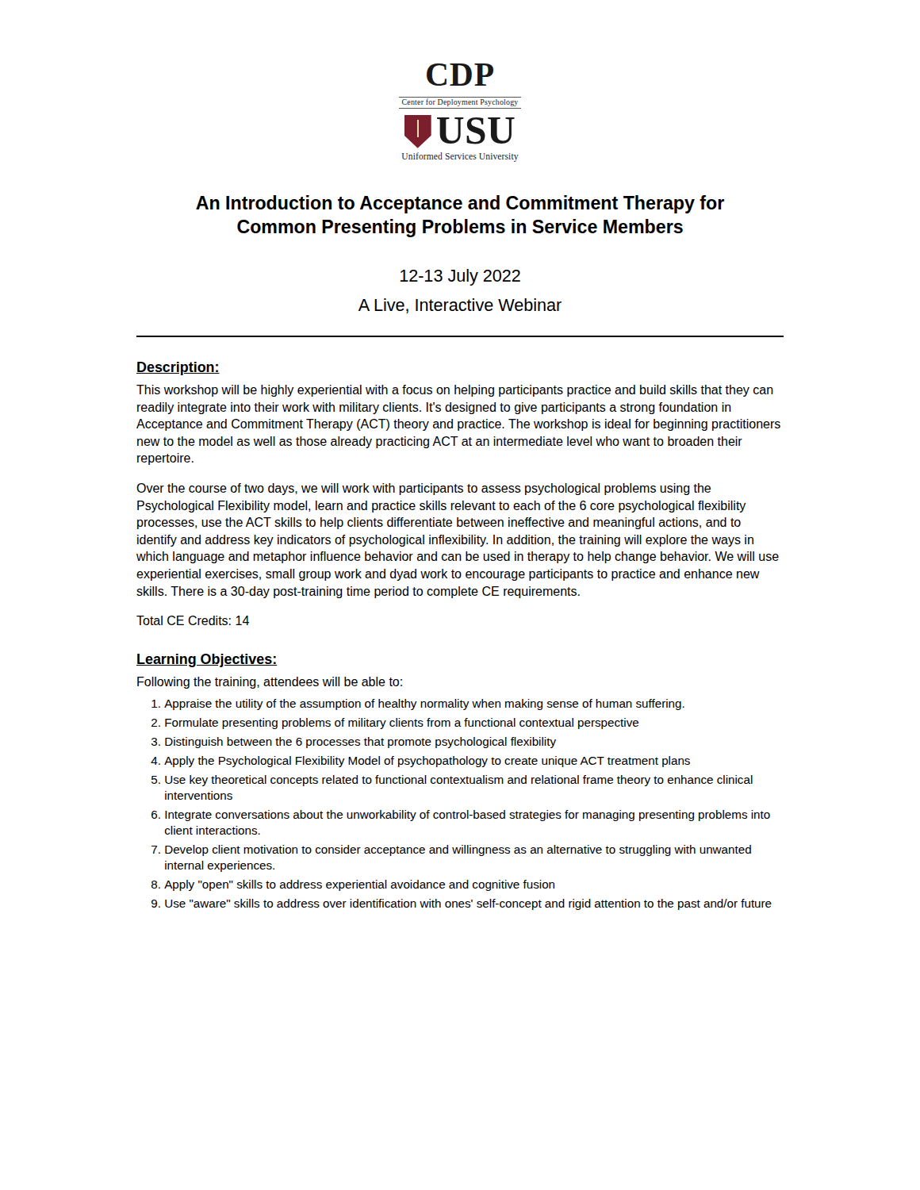CDP
Center for Deployment Psychology
USU
Uniformed Services University
An Introduction to Acceptance and Commitment Therapy for
Common Presenting Problems in Service Members
12-13 July 2022
A Live, Interactive Webinar
Description:
This workshop will be highly experiential with a focus on helping participants practice and build skills that they can readily integrate into their work with military clients. It's designed to give participants a strong foundation in Acceptance and Commitment Therapy (ACT) theory and practice. The workshop is ideal for beginning practitioners new to the model as well as those already practicing ACT at an intermediate level who want to broaden their repertoire.
Over the course of two days, we will work with participants to assess psychological problems using the Psychological Flexibility model, learn and practice skills relevant to each of the 6 core psychological flexibility processes, use the ACT skills to help clients differentiate between ineffective and meaningful actions, and to identify and address key indicators of psychological inflexibility. In addition, the training will explore the ways in which language and metaphor influence behavior and can be used in therapy to help change behavior. We will use experiential exercises, small group work and dyad work to encourage participants to practice and enhance new skills. There is a 30-day post-training time period to complete CE requirements.
Total CE Credits: 14
Learning Objectives:
Following the training, attendees will be able to:
Appraise the utility of the assumption of healthy normality when making sense of human suffering.
Formulate presenting problems of military clients from a functional contextual perspective
Distinguish between the 6 processes that promote psychological flexibility
Apply the Psychological Flexibility Model of psychopathology to create unique ACT treatment plans
Use key theoretical concepts related to functional contextualism and relational frame theory to enhance clinical interventions
Integrate conversations about the unworkability of control-based strategies for managing presenting problems into client interactions.
Develop client motivation to consider acceptance and willingness as an alternative to struggling with unwanted internal experiences.
Apply "open" skills to address experiential avoidance and cognitive fusion
Use "aware" skills to address over identification with ones' self-concept and rigid attention to the past and/or future